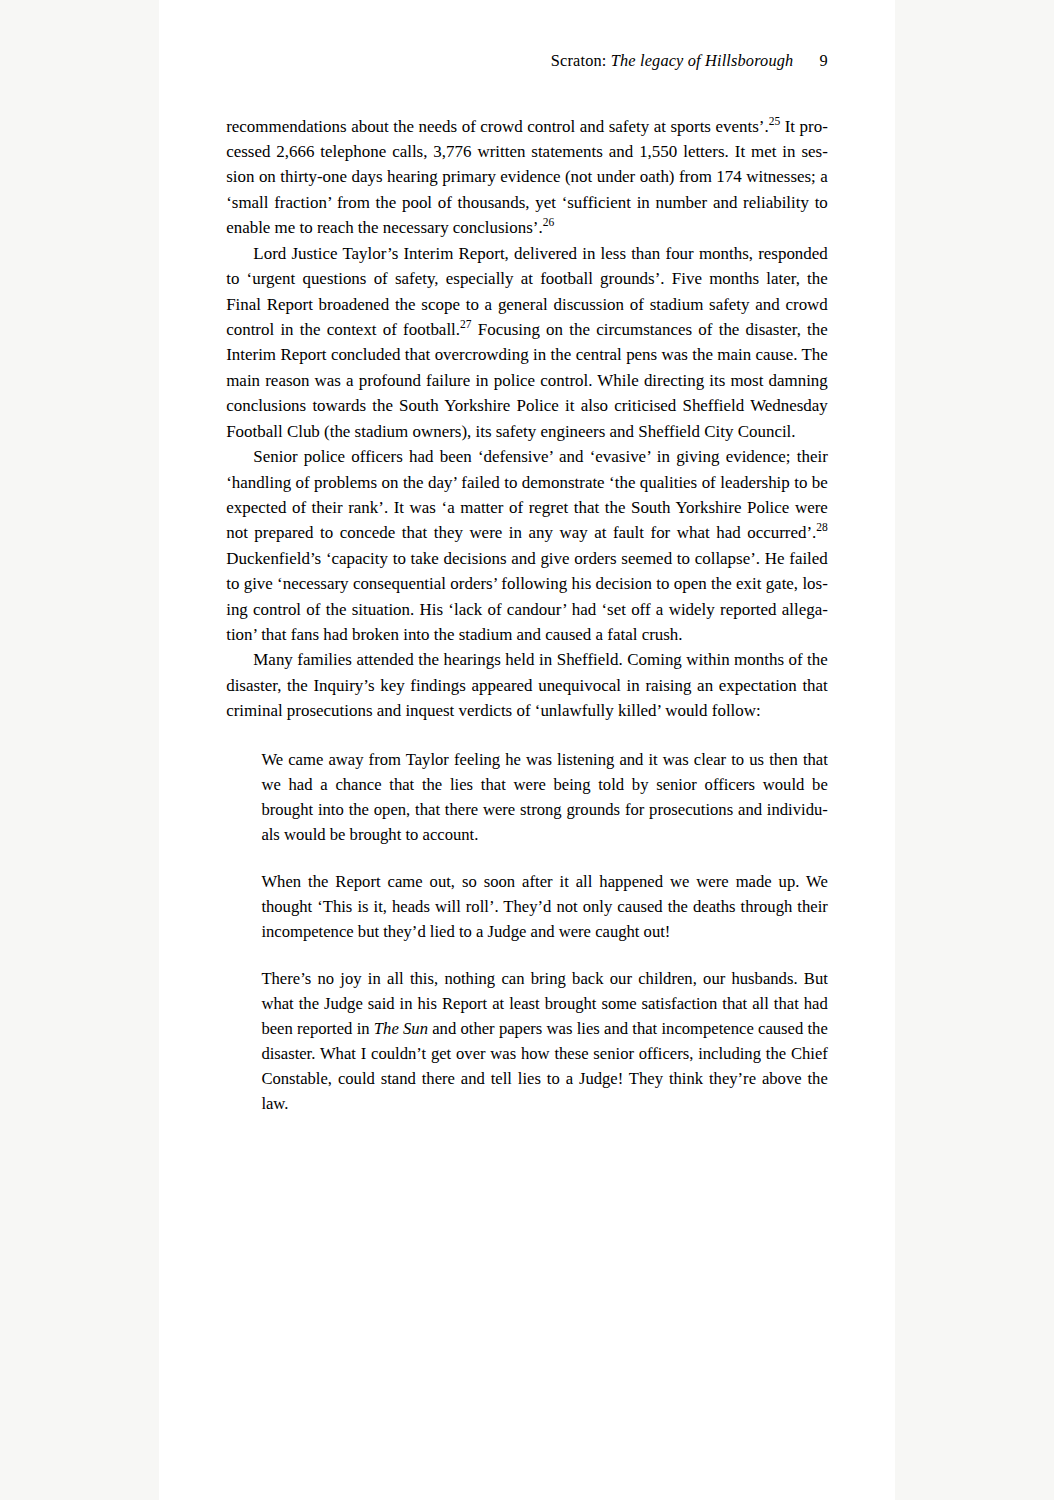Scraton: The legacy of Hillsborough 9
recommendations about the needs of crowd control and safety at sports events’.25 It processed 2,666 telephone calls, 3,776 written statements and 1,550 letters. It met in session on thirty-one days hearing primary evidence (not under oath) from 174 witnesses; a ‘small fraction’ from the pool of thousands, yet ‘sufficient in number and reliability to enable me to reach the necessary conclusions’.26
Lord Justice Taylor’s Interim Report, delivered in less than four months, responded to ‘urgent questions of safety, especially at football grounds’. Five months later, the Final Report broadened the scope to a general discussion of stadium safety and crowd control in the context of football.27 Focusing on the circumstances of the disaster, the Interim Report concluded that overcrowding in the central pens was the main cause. The main reason was a profound failure in police control. While directing its most damning conclusions towards the South Yorkshire Police it also criticised Sheffield Wednesday Football Club (the stadium owners), its safety engineers and Sheffield City Council.
Senior police officers had been ‘defensive’ and ‘evasive’ in giving evidence; their ‘handling of problems on the day’ failed to demonstrate ‘the qualities of leadership to be expected of their rank’. It was ‘a matter of regret that the South Yorkshire Police were not prepared to concede that they were in any way at fault for what had occurred’.28 Duckenfield’s ‘capacity to take decisions and give orders seemed to collapse’. He failed to give ‘necessary consequential orders’ following his decision to open the exit gate, losing control of the situation. His ‘lack of candour’ had ‘set off a widely reported allegation’ that fans had broken into the stadium and caused a fatal crush.
Many families attended the hearings held in Sheffield. Coming within months of the disaster, the Inquiry’s key findings appeared unequivocal in raising an expectation that criminal prosecutions and inquest verdicts of ‘unlawfully killed’ would follow:
We came away from Taylor feeling he was listening and it was clear to us then that we had a chance that the lies that were being told by senior officers would be brought into the open, that there were strong grounds for prosecutions and individuals would be brought to account.
When the Report came out, so soon after it all happened we were made up. We thought ‘This is it, heads will roll’. They’d not only caused the deaths through their incompetence but they’d lied to a Judge and were caught out!
There’s no joy in all this, nothing can bring back our children, our husbands. But what the Judge said in his Report at least brought some satisfaction that all that had been reported in The Sun and other papers was lies and that incompetence caused the disaster. What I couldn’t get over was how these senior officers, including the Chief Constable, could stand there and tell lies to a Judge! They think they’re above the law.